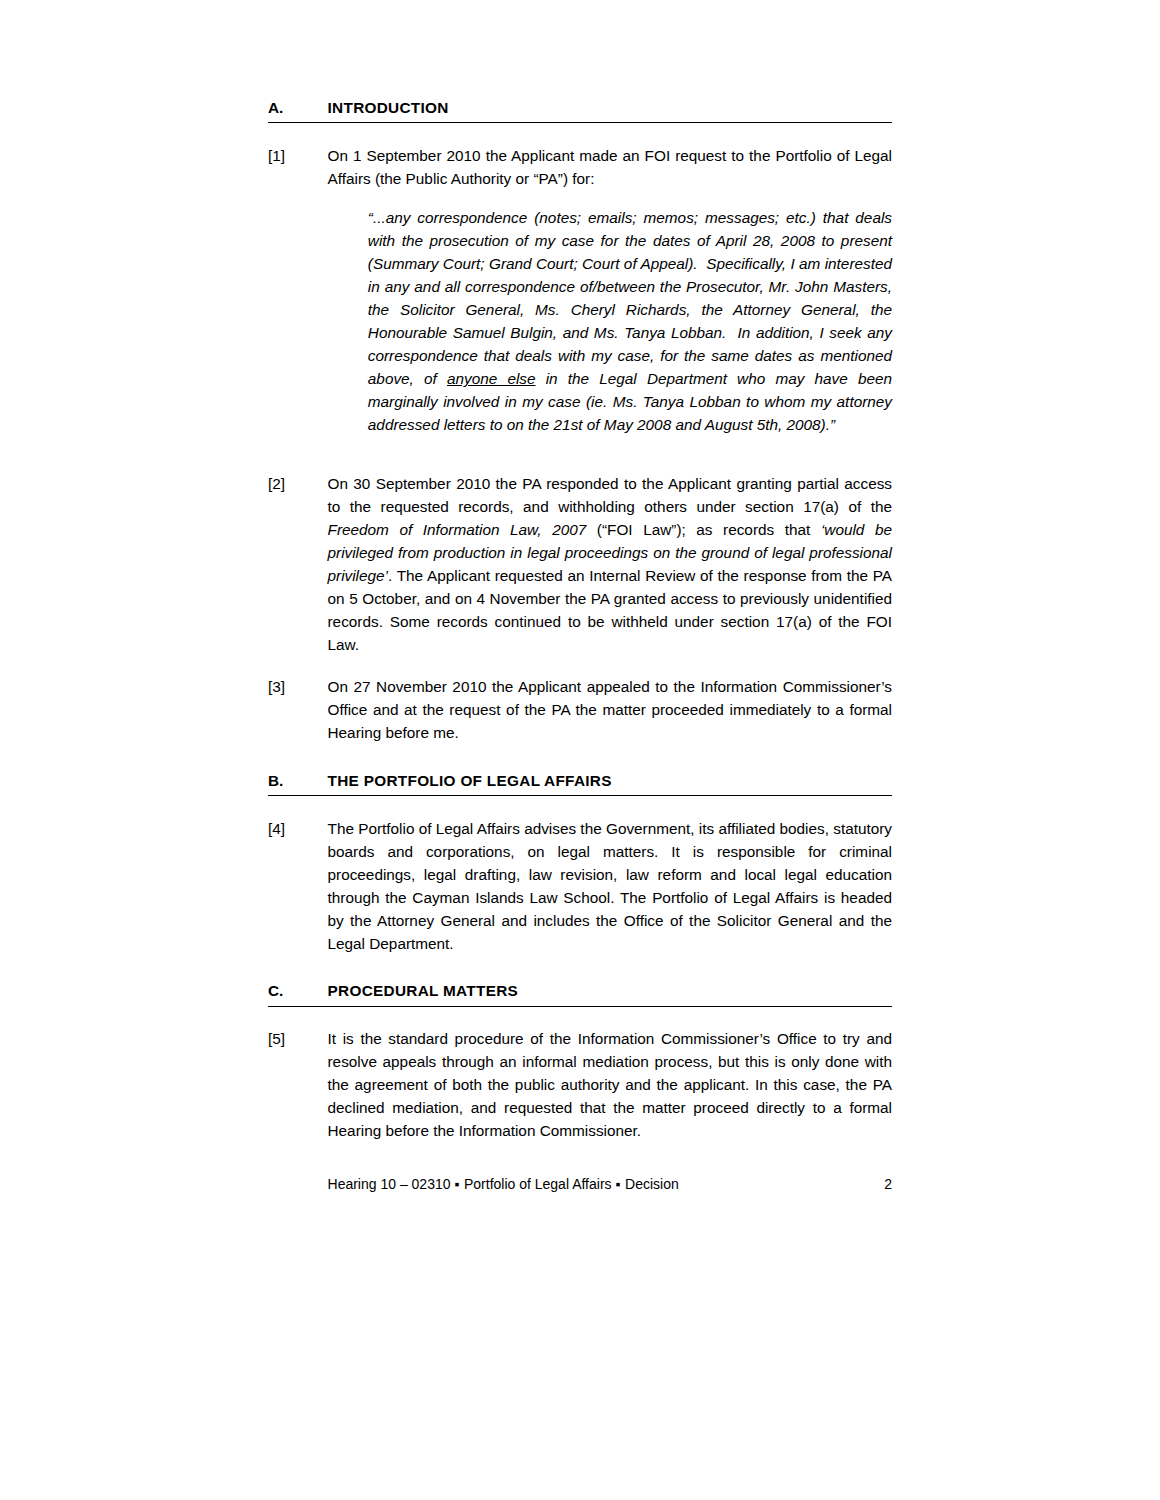A.
INTRODUCTION
[1]
On 1 September 2010 the Applicant made an FOI request to the Portfolio of Legal Affairs (the Public Authority or “PA”) for:
“...any correspondence (notes; emails; memos; messages; etc.) that deals with the prosecution of my case for the dates of April 28, 2008 to present (Summary Court; Grand Court; Court of Appeal). Specifically, I am interested in any and all correspondence of/between the Prosecutor, Mr. John Masters, the Solicitor General, Ms. Cheryl Richards, the Attorney General, the Honourable Samuel Bulgin, and Ms. Tanya Lobban. In addition, I seek any correspondence that deals with my case, for the same dates as mentioned above, of anyone else in the Legal Department who may have been marginally involved in my case (ie. Ms. Tanya Lobban to whom my attorney addressed letters to on the 21st of May 2008 and August 5th, 2008).”
[2]
On 30 September 2010 the PA responded to the Applicant granting partial access to the requested records, and withholding others under section 17(a) of the Freedom of Information Law, 2007 (“FOI Law”); as records that ‘would be privileged from production in legal proceedings on the ground of legal professional privilege’. The Applicant requested an Internal Review of the response from the PA on 5 October, and on 4 November the PA granted access to previously unidentified records. Some records continued to be withheld under section 17(a) of the FOI Law.
[3]
On 27 November 2010 the Applicant appealed to the Information Commissioner’s Office and at the request of the PA the matter proceeded immediately to a formal Hearing before me.
B.
THE PORTFOLIO OF LEGAL AFFAIRS
[4]
The Portfolio of Legal Affairs advises the Government, its affiliated bodies, statutory boards and corporations, on legal matters. It is responsible for criminal proceedings, legal drafting, law revision, law reform and local legal education through the Cayman Islands Law School. The Portfolio of Legal Affairs is headed by the Attorney General and includes the Office of the Solicitor General and the Legal Department.
C.
PROCEDURAL MATTERS
[5]
It is the standard procedure of the Information Commissioner’s Office to try and resolve appeals through an informal mediation process, but this is only done with the agreement of both the public authority and the applicant. In this case, the PA declined mediation, and requested that the matter proceed directly to a formal Hearing before the Information Commissioner.
Hearing 10 – 02310 ▪ Portfolio of Legal Affairs ▪ Decision
2